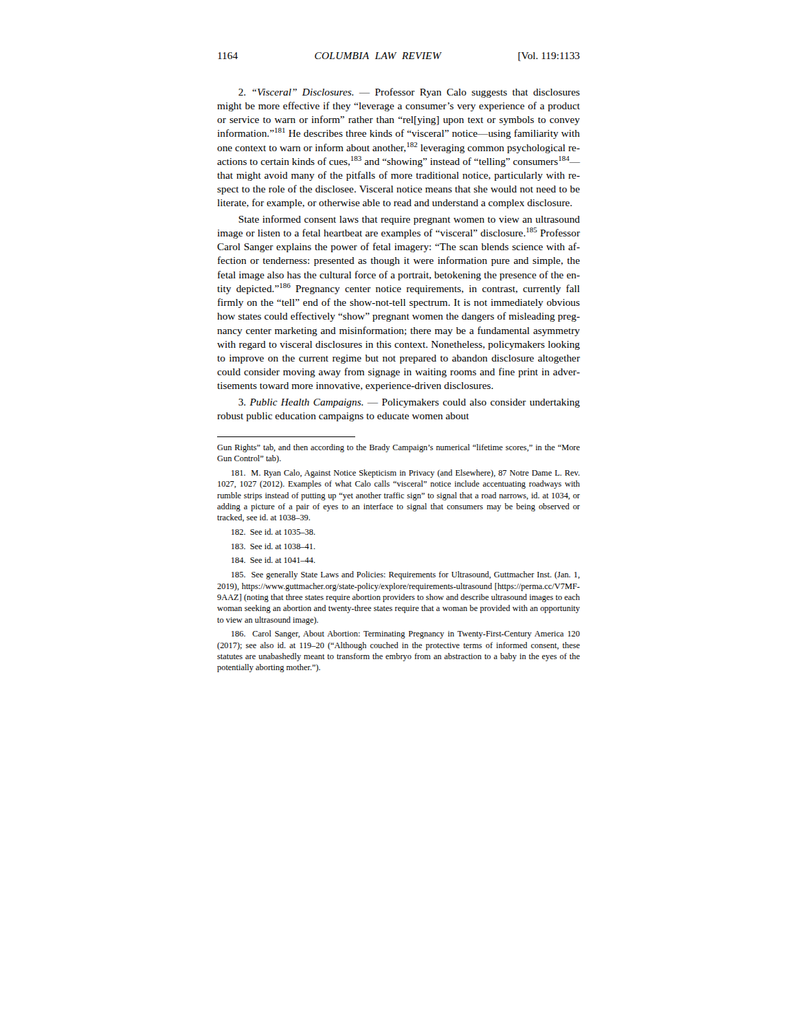1164 COLUMBIA LAW REVIEW [Vol. 119:1133
2. “Visceral” Disclosures. — Professor Ryan Calo suggests that disclosures might be more effective if they “leverage a consumer’s very experience of a product or service to warn or inform” rather than “rel[ying] upon text or symbols to convey information.”181 He describes three kinds of “visceral” notice—using familiarity with one context to warn or inform about another,182 leveraging common psychological reactions to certain kinds of cues,183 and “showing” instead of “telling” consumers184—that might avoid many of the pitfalls of more traditional notice, particularly with respect to the role of the disclosee. Visceral notice means that she would not need to be literate, for example, or otherwise able to read and understand a complex disclosure.
State informed consent laws that require pregnant women to view an ultrasound image or listen to a fetal heartbeat are examples of “visceral” disclosure.185 Professor Carol Sanger explains the power of fetal imagery: “The scan blends science with affection or tenderness: presented as though it were information pure and simple, the fetal image also has the cultural force of a portrait, betokening the presence of the entity depicted.”186 Pregnancy center notice requirements, in contrast, currently fall firmly on the “tell” end of the show-not-tell spectrum. It is not immediately obvious how states could effectively “show” pregnant women the dangers of misleading pregnancy center marketing and misinformation; there may be a fundamental asymmetry with regard to visceral disclosures in this context. Nonetheless, policymakers looking to improve on the current regime but not prepared to abandon disclosure altogether could consider moving away from signage in waiting rooms and fine print in advertisements toward more innovative, experience-driven disclosures.
3. Public Health Campaigns. — Policymakers could also consider undertaking robust public education campaigns to educate women about
Gun Rights” tab, and then according to the Brady Campaign’s numerical “lifetime scores,” in the “More Gun Control” tab).
181. M. Ryan Calo, Against Notice Skepticism in Privacy (and Elsewhere), 87 Notre Dame L. Rev. 1027, 1027 (2012). Examples of what Calo calls “visceral” notice include accentuating roadways with rumble strips instead of putting up “yet another traffic sign” to signal that a road narrows, id. at 1034, or adding a picture of a pair of eyes to an interface to signal that consumers may be being observed or tracked, see id. at 1038–39.
182. See id. at 1035–38.
183. See id. at 1038–41.
184. See id. at 1041–44.
185. See generally State Laws and Policies: Requirements for Ultrasound, Guttmacher Inst. (Jan. 1, 2019), https://www.guttmacher.org/state-policy/explore/requirements-ultrasound [https://perma.cc/V7MF-9AAZ] (noting that three states require abortion providers to show and describe ultrasound images to each woman seeking an abortion and twenty-three states require that a woman be provided with an opportunity to view an ultrasound image).
186. Carol Sanger, About Abortion: Terminating Pregnancy in Twenty-First-Century America 120 (2017); see also id. at 119–20 (“Although couched in the protective terms of informed consent, these statutes are unabashedly meant to transform the embryo from an abstraction to a baby in the eyes of the potentially aborting mother.”).